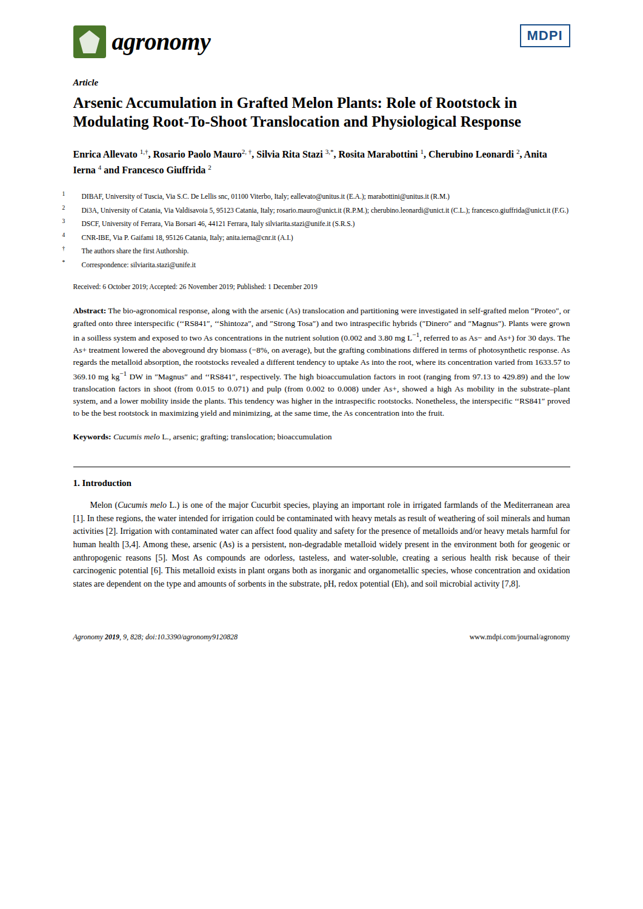agronomy
MDPI
Article
Arsenic Accumulation in Grafted Melon Plants: Role of Rootstock in Modulating Root-To-Shoot Translocation and Physiological Response
Enrica Allevato 1,†, Rosario Paolo Mauro2, †, Silvia Rita Stazi 3,*, Rosita Marabottini 1, Cherubino Leonardi 2, Anita Ierna 4 and Francesco Giuffrida 2
1 DIBAF, University of Tuscia, Via S.C. De Lellis snc, 01100 Viterbo, Italy; eallevato@unitus.it (E.A.); marabottini@unitus.it (R.M.)
2 Di3A, University of Catania, Via Valdisavoia 5, 95123 Catania, Italy; rosario.mauro@unict.it (R.P.M.); cherubino.leonardi@unict.it (C.L.); francesco.giuffrida@unict.it (F.G.)
3 DSCF, University of Ferrara, Via Borsari 46, 44121 Ferrara, Italy silviarita.stazi@unife.it (S.R.S.)
4 CNR-IBE, Via P. Gaifami 18, 95126 Catania, Italy; anita.ierna@cnr.it (A.I.)
†The authors share the first Authorship.
*Correspondence: silviarita.stazi@unife.it
Received: 6 October 2019; Accepted: 26 November 2019; Published: 1 December 2019
Abstract: The bio-agronomical response, along with the arsenic (As) translocation and partitioning were investigated in self-grafted melon ″Proteo″, or grafted onto three interspecific (‘‘RS841″, ‘‘Shintoza″, and ″Strong Tosa″) and two intraspecific hybrids (″Dinero″ and ″Magnus″). Plants were grown in a soilless system and exposed to two As concentrations in the nutrient solution (0.002 and 3.80 mg L−1, referred to as As− and As+) for 30 days. The As+ treatment lowered the aboveground dry biomass (−8%, on average), but the grafting combinations differed in terms of photosynthetic response. As regards the metalloid absorption, the rootstocks revealed a different tendency to uptake As into the root, where its concentration varied from 1633.57 to 369.10 mg kg−1 DW in ″Magnus″ and ‘‘RS841″, respectively. The high bioaccumulation factors in root (ranging from 97.13 to 429.89) and the low translocation factors in shoot (from 0.015 to 0.071) and pulp (from 0.002 to 0.008) under As+, showed a high As mobility in the substrate–plant system, and a lower mobility inside the plants. This tendency was higher in the intraspecific rootstocks. Nonetheless, the interspecific ‘‘RS841″ proved to be the best rootstock in maximizing yield and minimizing, at the same time, the As concentration into the fruit.
Keywords: Cucumis melo L., arsenic; grafting; translocation; bioaccumulation
1. Introduction
Melon (Cucumis melo L.) is one of the major Cucurbit species, playing an important role in irrigated farmlands of the Mediterranean area [1]. In these regions, the water intended for irrigation could be contaminated with heavy metals as result of weathering of soil minerals and human activities [2]. Irrigation with contaminated water can affect food quality and safety for the presence of metalloids and/or heavy metals harmful for human health [3,4]. Among these, arsenic (As) is a persistent, non-degradable metalloid widely present in the environment both for geogenic or anthropogenic reasons [5]. Most As compounds are odorless, tasteless, and water-soluble, creating a serious health risk because of their carcinogenic potential [6]. This metalloid exists in plant organs both as inorganic and organometallic species, whose concentration and oxidation states are dependent on the type and amounts of sorbents in the substrate, pH, redox potential (Eh), and soil microbial activity [7,8].
Agronomy 2019, 9, 828; doi:10.3390/agronomy9120828
www.mdpi.com/journal/agronomy